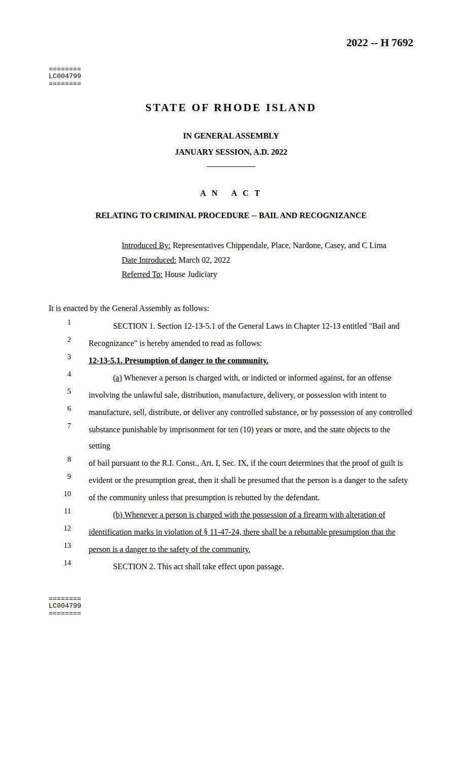2022 -- H 7692
========
LC004799
========
STATE OF RHODE ISLAND
IN GENERAL ASSEMBLY
JANUARY SESSION, A.D. 2022
____________
A N A C T
RELATING TO CRIMINAL PROCEDURE -- BAIL AND RECOGNIZANCE
Introduced By: Representatives Chippendale, Place, Nardone, Casey, and C Lima
Date Introduced: March 02, 2022
Referred To: House Judiciary
It is enacted by the General Assembly as follows:
| 1 | SECTION 1. Section 12-13-5.1 of the General Laws in Chapter 12-13 entitled "Bail and |
| 2 | Recognizance" is hereby amended to read as follows: |
| 3 | 12-13-5.1. Presumption of danger to the community. |
| 4 | (a) Whenever a person is charged with, or indicted or informed against, for an offense |
| 5 | involving the unlawful sale, distribution, manufacture, delivery, or possession with intent to |
| 6 | manufacture, sell, distribute, or deliver any controlled substance, or by possession of any controlled |
| 7 | substance punishable by imprisonment for ten (10) years or more, and the state objects to the setting |
| 8 | of bail pursuant to the R.I. Const., Art. I, Sec. IX, if the court determines that the proof of guilt is |
| 9 | evident or the presumption great, then it shall be presumed that the person is a danger to the safety |
| 10 | of the community unless that presumption is rebutted by the defendant. |
| 11 | (b) Whenever a person is charged with the possession of a firearm with alteration of |
| 12 | identification marks in violation of § 11-47-24, there shall be a rebuttable presumption that the |
| 13 | person is a danger to the safety of the community. |
| 14 | SECTION 2. This act shall take effect upon passage. |
========
LC004799
========